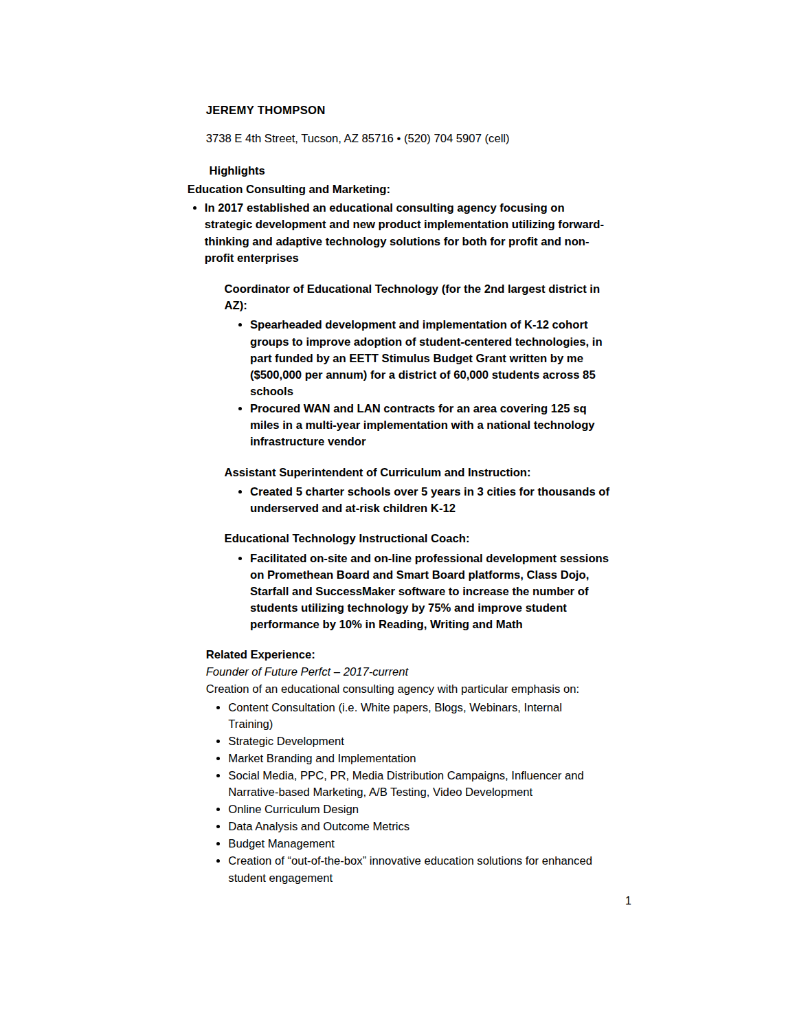JEREMY THOMPSON
3738 E 4th Street, Tucson, AZ 85716 • (520) 704 5907 (cell)
Highlights
Education Consulting and Marketing:
In 2017 established an educational consulting agency focusing on strategic development and new product implementation utilizing forward-thinking and adaptive technology solutions for both for profit and non-profit enterprises
Coordinator of Educational Technology (for the 2nd largest district in AZ):
Spearheaded development and implementation of K-12 cohort groups to improve adoption of student-centered technologies, in part funded by an EETT Stimulus Budget Grant written by me ($500,000 per annum) for a district of 60,000 students across 85 schools
Procured WAN and LAN contracts for an area covering 125 sq miles in a multi-year implementation with a national technology infrastructure vendor
Assistant Superintendent of Curriculum and Instruction:
Created 5 charter schools over 5 years in 3 cities for thousands of underserved and at-risk children K-12
Educational Technology Instructional Coach:
Facilitated on-site and on-line professional development sessions on Promethean Board and Smart Board platforms, Class Dojo, Starfall and SuccessMaker software to increase the number of students utilizing technology by 75% and improve student performance by 10% in Reading, Writing and Math
Related Experience:
Founder of Future Perfct – 2017-current
Creation of an educational consulting agency with particular emphasis on:
Content Consultation (i.e. White papers, Blogs, Webinars, Internal Training)
Strategic Development
Market Branding and Implementation
Social Media, PPC, PR, Media Distribution Campaigns, Influencer and Narrative-based Marketing, A/B Testing, Video Development
Online Curriculum Design
Data Analysis and Outcome Metrics
Budget Management
Creation of “out-of-the-box” innovative education solutions for enhanced student engagement
1